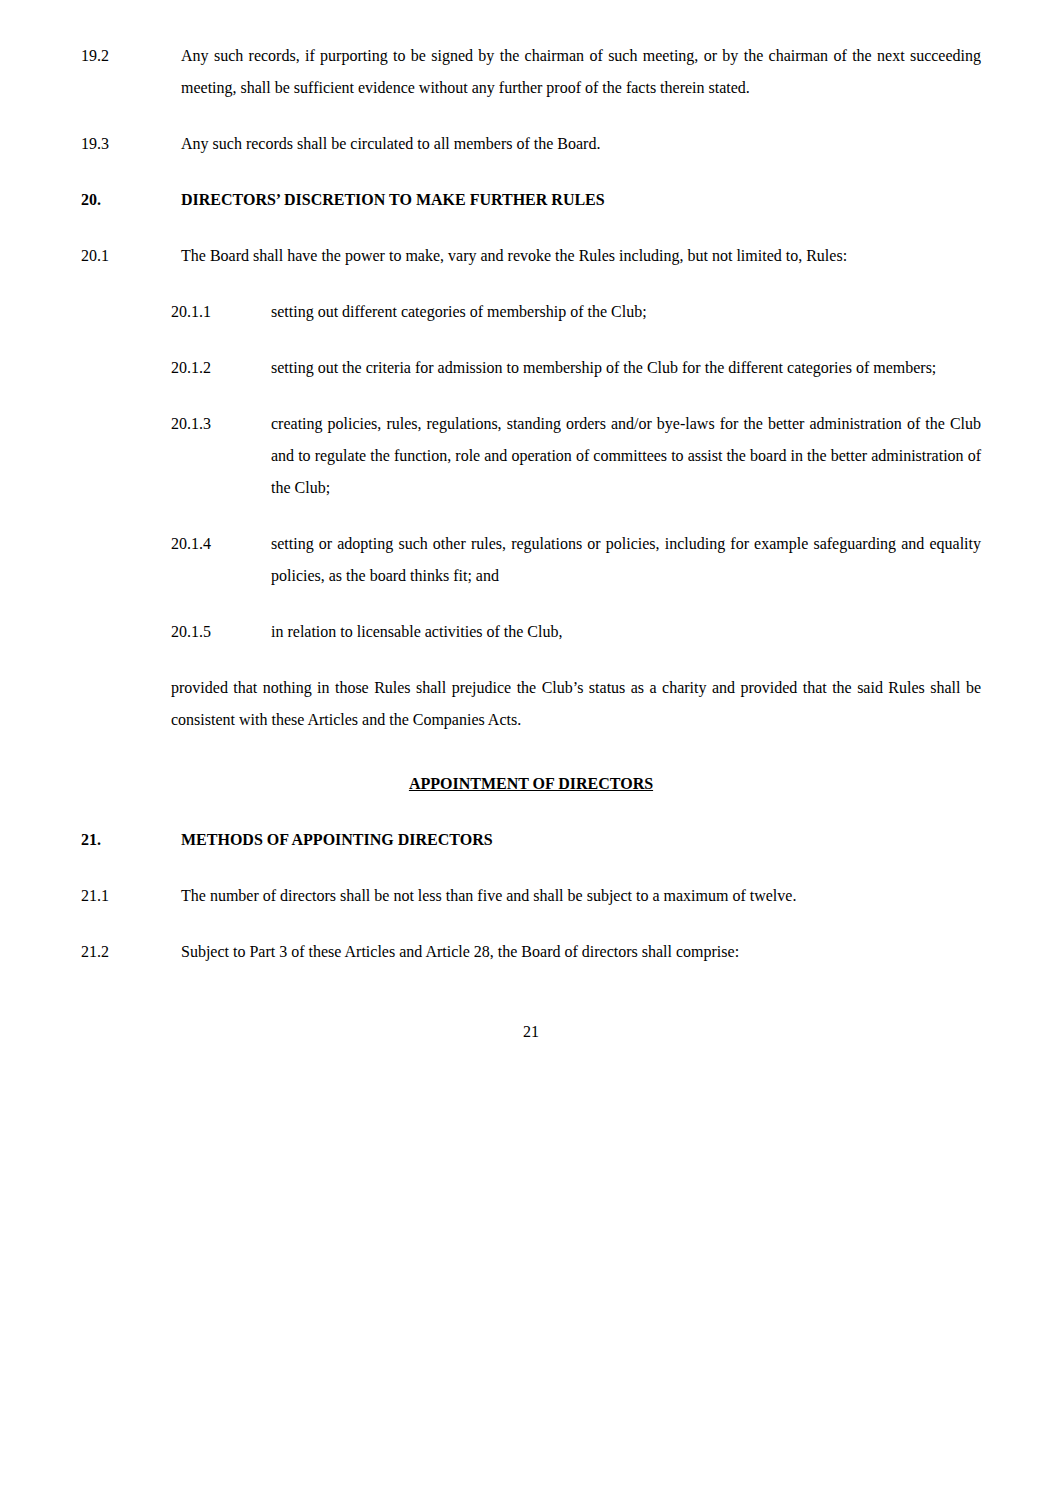19.2
Any such records, if purporting to be signed by the chairman of such meeting, or by the chairman of the next succeeding meeting, shall be sufficient evidence without any further proof of the facts therein stated.
19.3
Any such records shall be circulated to all members of the Board.
20.
DIRECTORS’ DISCRETION TO MAKE FURTHER RULES
20.1
The Board shall have the power to make, vary and revoke the Rules including, but not limited to, Rules:
20.1.1
setting out different categories of membership of the Club;
20.1.2
setting out the criteria for admission to membership of the Club for the different categories of members;
20.1.3
creating policies, rules, regulations, standing orders and/or bye-laws for the better administration of the Club and to regulate the function, role and operation of committees to assist the board in the better administration of the Club;
20.1.4
setting or adopting such other rules, regulations or policies, including for example safeguarding and equality policies, as the board thinks fit; and
20.1.5
in relation to licensable activities of the Club,
provided that nothing in those Rules shall prejudice the Club’s status as a charity and provided that the said Rules shall be consistent with these Articles and the Companies Acts.
APPOINTMENT OF DIRECTORS
21.
METHODS OF APPOINTING DIRECTORS
21.1
The number of directors shall be not less than five and shall be subject to a maximum of twelve.
21.2
Subject to Part 3 of these Articles and Article 28, the Board of directors shall comprise:
21